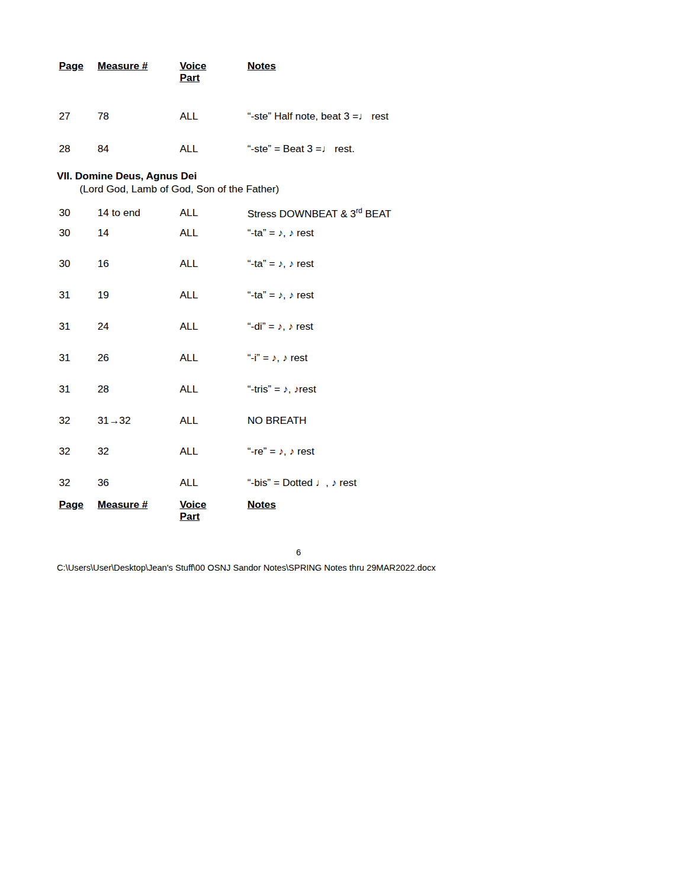| Page | Measure # | Voice Part | Notes |
| --- | --- | --- | --- |
| 27 | 78 | ALL | “-ste” Half note, beat 3 = ♩ rest |
| 28 | 84 | ALL | “-ste” = Beat 3 = ♩ rest. |
VII. Domine Deus, Agnus Dei
(Lord God, Lamb of God, Son of the Father)
| 30 | 14 to end | ALL | Stress DOWNBEAT & 3 rd BEAT |
| 30 | 14 | ALL | “-ta” = ♪ , ♪ rest |
| 30 | 16 | ALL | “-ta” = ♪ , ♪ rest |
| 31 | 19 | ALL | “-ta” = ♪ , ♪ rest |
| 31 | 24 | ALL | “-di” = ♪ , ♪ rest |
| 31 | 26 | ALL | “-i” = ♪ , ♪ rest |
| 31 | 28 | ALL | “-tris” = ♪ , ♪ rest |
| 32 | 31→32 | ALL | NO BREATH |
| 32 | 32 | ALL | “-re” = ♪ , ♪ rest |
| 32 | 36 | ALL | “-bis” = Dotted ♩ , ♪ rest |
| Page | Measure # | Voice Part | Notes |
| --- | --- | --- | --- |
6
C:\Users\User\Desktop\Jean's Stuff\00 OSNJ Sandor Notes\SPRING Notes thru 29MAR2022.docx